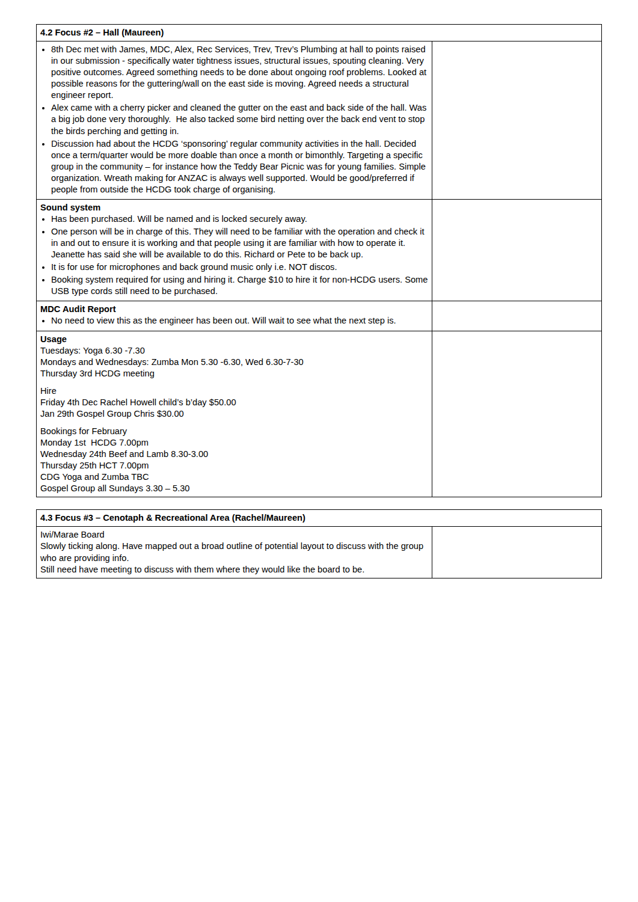| 4.2 Focus #2 – Hall (Maureen) |
| 8th Dec met with James, MDC, Alex, Rec Services, Trev, Trev’s Plumbing at hall to points raised in our submission - specifically water tightness issues, structural issues, spouting cleaning. Very positive outcomes. Agreed something needs to be done about ongoing roof problems. Looked at possible reasons for the guttering/wall on the east side is moving. Agreed needs a structural engineer report. Alex came with a cherry picker and cleaned the gutter on the east and back side of the hall. Was a big job done very thoroughly. He also tacked some bird netting over the back end vent to stop the birds perching and getting in. Discussion had about the HCDG ‘sponsoring’ regular community activities in the hall. Decided once a term/quarter would be more doable than once a month or bimonthly. Targeting a specific group in the community – for instance how the Teddy Bear Picnic was for young families. Simple organization. Wreath making for ANZAC is always well supported. Would be good/preferred if people from outside the HCDG took charge of organising. | |
| Sound system Has been purchased. Will be named and is locked securely away. One person will be in charge of this. They will need to be familiar with the operation and check it in and out to ensure it is working and that people using it are familiar with how to operate it. Jeanette has said she will be available to do this. Richard or Pete to be back up. It is for use for microphones and back ground music only i.e. NOT discos. Booking system required for using and hiring it. Charge $10 to hire it for non-HCDG users. Some USB type cords still need to be purchased. | |
| MDC Audit Report No need to view this as the engineer has been out. Will wait to see what the next step is. | |
| Usage Tuesdays: Yoga 6.30 -7.30 Mondays and Wednesdays: Zumba Mon 5.30 -6.30, Wed 6.30-7-30 Thursday 3rd HCDG meeting Hire Friday 4th Dec Rachel Howell child’s b’day $50.00 Jan 29th Gospel Group Chris $30.00 Bookings for February Monday 1st HCDG 7.00pm Wednesday 24th Beef and Lamb 8.30-3.00 Thursday 25th HCT 7.00pm CDG Yoga and Zumba TBC Gospel Group all Sundays 3.30 – 5.30 | |
| 4.3 Focus #3 – Cenotaph & Recreational Area (Rachel/Maureen) |
| Iwi/Marae Board Slowly ticking along. Have mapped out a broad outline of potential layout to discuss with the group who are providing info. Still need have meeting to discuss with them where they would like the board to be. | |